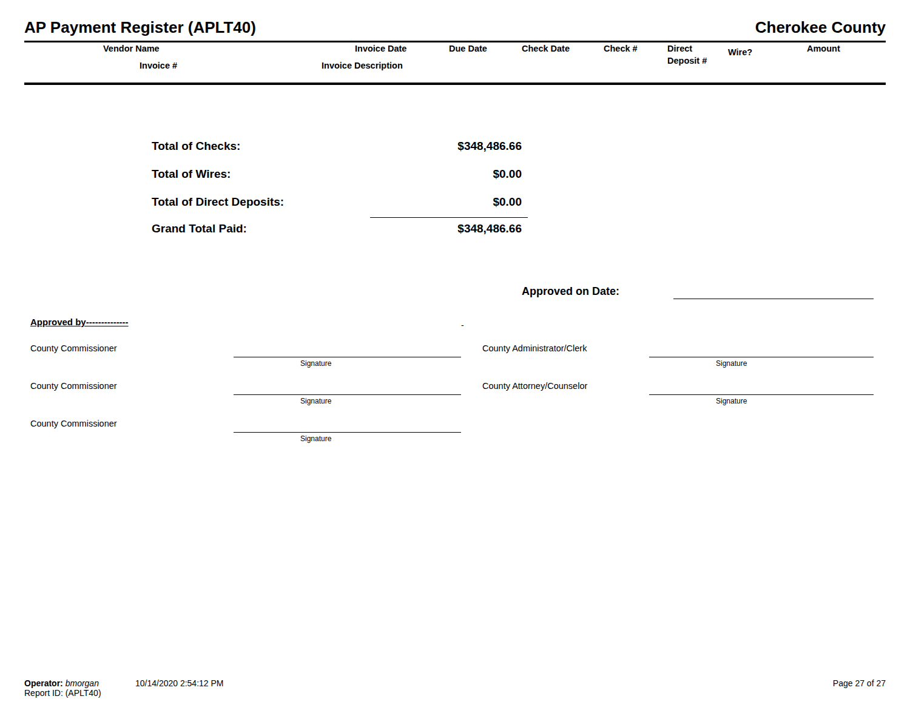AP Payment Register (APLT40)
Cherokee County
Vendor Name Invoice # Invoice Date Due Date Invoice Description Check Date Check # Direct Deposit # Wire? Amount
Total of Checks:
$348,486.66
Total of Wires:
$0.00
Total of Direct Deposits:
$0.00
Grand Total Paid:
$348,486.66
Approved on Date:
Approved by--------------
-
County Commissioner
Signature
County Commissioner
Signature
County Commissioner
Signature
County Administrator/Clerk
Signature
County Attorney/Counselor
Signature
Operator: bmorgan 10/14/2020 2:54:12 PM
Report ID: (APLT40)
Page 27 of 27